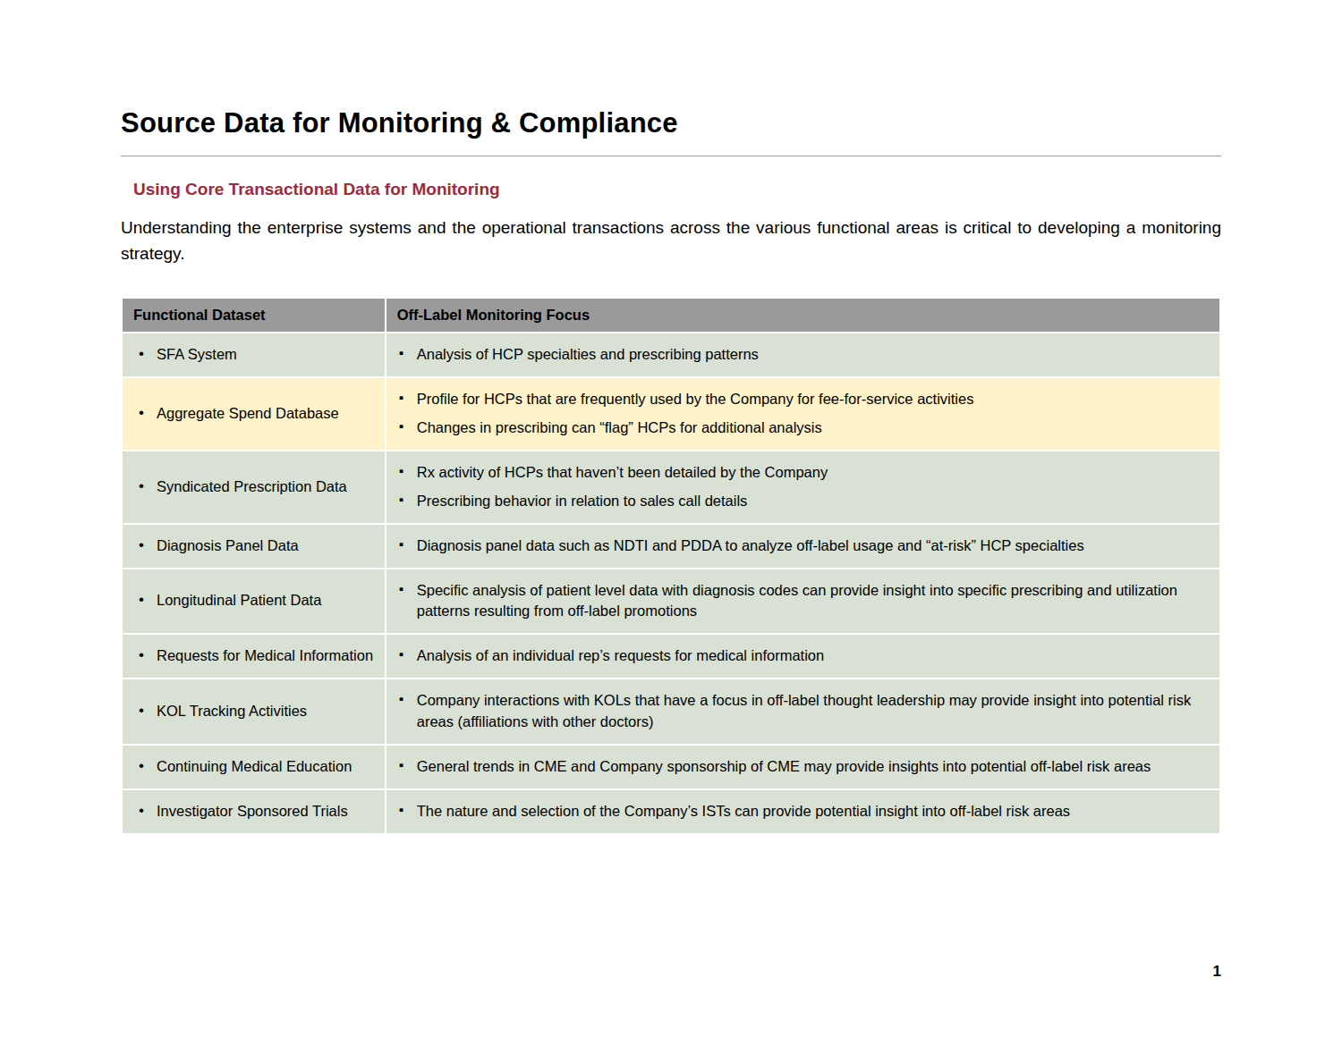Source Data for Monitoring & Compliance
Using Core Transactional Data for Monitoring
Understanding the enterprise systems and the operational transactions across the various functional areas is critical to developing a monitoring strategy.
| Functional Dataset | Off-Label Monitoring Focus |
| --- | --- |
| SFA System | Analysis of HCP specialties and prescribing patterns |
| Aggregate Spend Database | Profile for HCPs that are frequently used by the Company for fee-for-service activities Changes in prescribing can “flag” HCPs for additional analysis |
| Syndicated Prescription Data | Rx activity of HCPs that haven’t been detailed by the Company Prescribing behavior in relation to sales call details |
| Diagnosis Panel Data | Diagnosis panel data such as NDTI and PDDA to analyze off-label usage and “at-risk” HCP specialties |
| Longitudinal Patient Data | Specific analysis of patient level data with diagnosis codes can provide insight into specific prescribing and utilization patterns resulting from off-label promotions |
| Requests for Medical Information | Analysis of an individual rep’s requests for medical information |
| KOL Tracking Activities | Company interactions with KOLs that have a focus in off-label thought leadership may provide insight into potential risk areas (affiliations with other doctors) |
| Continuing Medical Education | General trends in CME and Company sponsorship of CME may provide insights into potential off-label risk areas |
| Investigator Sponsored Trials | The nature and selection of the Company’s ISTs can provide potential insight into off-label risk areas |
1